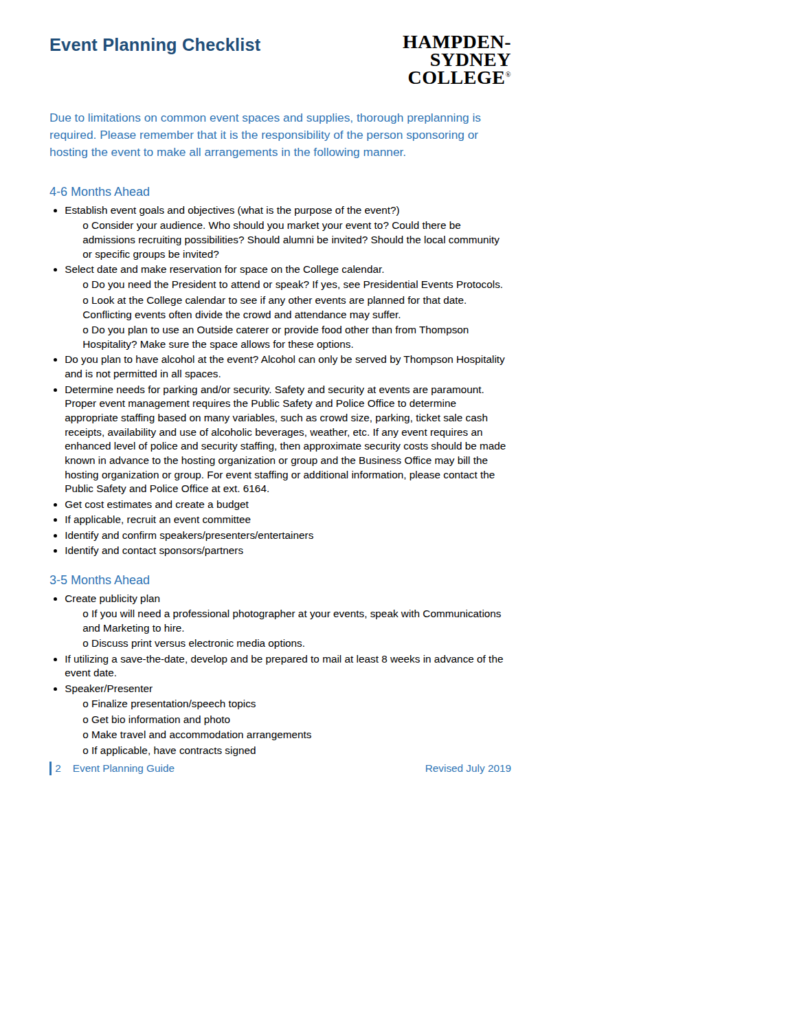Event Planning Checklist
HAMPDEN-
SYDNEY
COLLEGE®
Due to limitations on common event spaces and supplies, thorough preplanning is required. Please remember that it is the responsibility of the person sponsoring or hosting the event to make all arrangements in the following manner.
4-6 Months Ahead
Establish event goals and objectives (what is the purpose of the event?)
Consider your audience. Who should you market your event to? Could there be admissions recruiting possibilities? Should alumni be invited? Should the local community or specific groups be invited?
Select date and make reservation for space on the College calendar.
Do you need the President to attend or speak? If yes, see Presidential Events Protocols.
Look at the College calendar to see if any other events are planned for that date. Conflicting events often divide the crowd and attendance may suffer.
Do you plan to use an Outside caterer or provide food other than from Thompson Hospitality? Make sure the space allows for these options.
Do you plan to have alcohol at the event? Alcohol can only be served by Thompson Hospitality and is not permitted in all spaces.
Determine needs for parking and/or security. Safety and security at events are paramount. Proper event management requires the Public Safety and Police Office to determine appropriate staffing based on many variables, such as crowd size, parking, ticket sale cash receipts, availability and use of alcoholic beverages, weather, etc. If any event requires an enhanced level of police and security staffing, then approximate security costs should be made known in advance to the hosting organization or group and the Business Office may bill the hosting organization or group. For event staffing or additional information, please contact the Public Safety and Police Office at ext. 6164.
Get cost estimates and create a budget
If applicable, recruit an event committee
Identify and confirm speakers/presenters/entertainers
Identify and contact sponsors/partners
3-5 Months Ahead
Create publicity plan
If you will need a professional photographer at your events, speak with Communications and Marketing to hire.
Discuss print versus electronic media options.
If utilizing a save-the-date, develop and be prepared to mail at least 8 weeks in advance of the event date.
Speaker/Presenter
Finalize presentation/speech topics
Get bio information and photo
Make travel and accommodation arrangements
If applicable, have contracts signed
2 Event Planning Guide
Revised July 2019